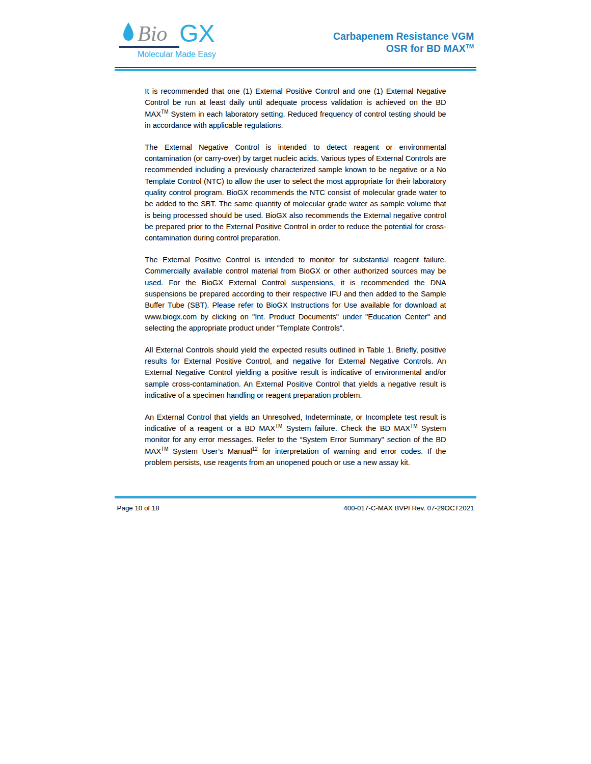Bio GX Molecular Made Easy
Carbapenem Resistance VGM
OSR for BD MAXTM
It is recommended that one (1) External Positive Control and one (1) External Negative Control be run at least daily until adequate process validation is achieved on the BD MAXTM System in each laboratory setting. Reduced frequency of control testing should be in accordance with applicable regulations.
The External Negative Control is intended to detect reagent or environmental contamination (or carry-over) by target nucleic acids. Various types of External Controls are recommended including a previously characterized sample known to be negative or a No Template Control (NTC) to allow the user to select the most appropriate for their laboratory quality control program. BioGX recommends the NTC consist of molecular grade water to be added to the SBT. The same quantity of molecular grade water as sample volume that is being processed should be used. BioGX also recommends the External negative control be prepared prior to the External Positive Control in order to reduce the potential for cross-contamination during control preparation.
The External Positive Control is intended to monitor for substantial reagent failure. Commercially available control material from BioGX or other authorized sources may be used. For the BioGX External Control suspensions, it is recommended the DNA suspensions be prepared according to their respective IFU and then added to the Sample Buffer Tube (SBT). Please refer to BioGX Instructions for Use available for download at www.biogx.com by clicking on "Int. Product Documents" under "Education Center" and selecting the appropriate product under "Template Controls".
All External Controls should yield the expected results outlined in Table 1. Briefly, positive results for External Positive Control, and negative for External Negative Controls. An External Negative Control yielding a positive result is indicative of environmental and/or sample cross-contamination. An External Positive Control that yields a negative result is indicative of a specimen handling or reagent preparation problem.
An External Control that yields an Unresolved, Indeterminate, or Incomplete test result is indicative of a reagent or a BD MAXTM System failure. Check the BD MAXTM System monitor for any error messages. Refer to the “System Error Summary'' section of the BD MAXTM System User’s Manual12 for interpretation of warning and error codes. If the problem persists, use reagents from an unopened pouch or use a new assay kit.
Page 10 of 18 400-017-C-MAX BVPI Rev. 07-29OCT2021